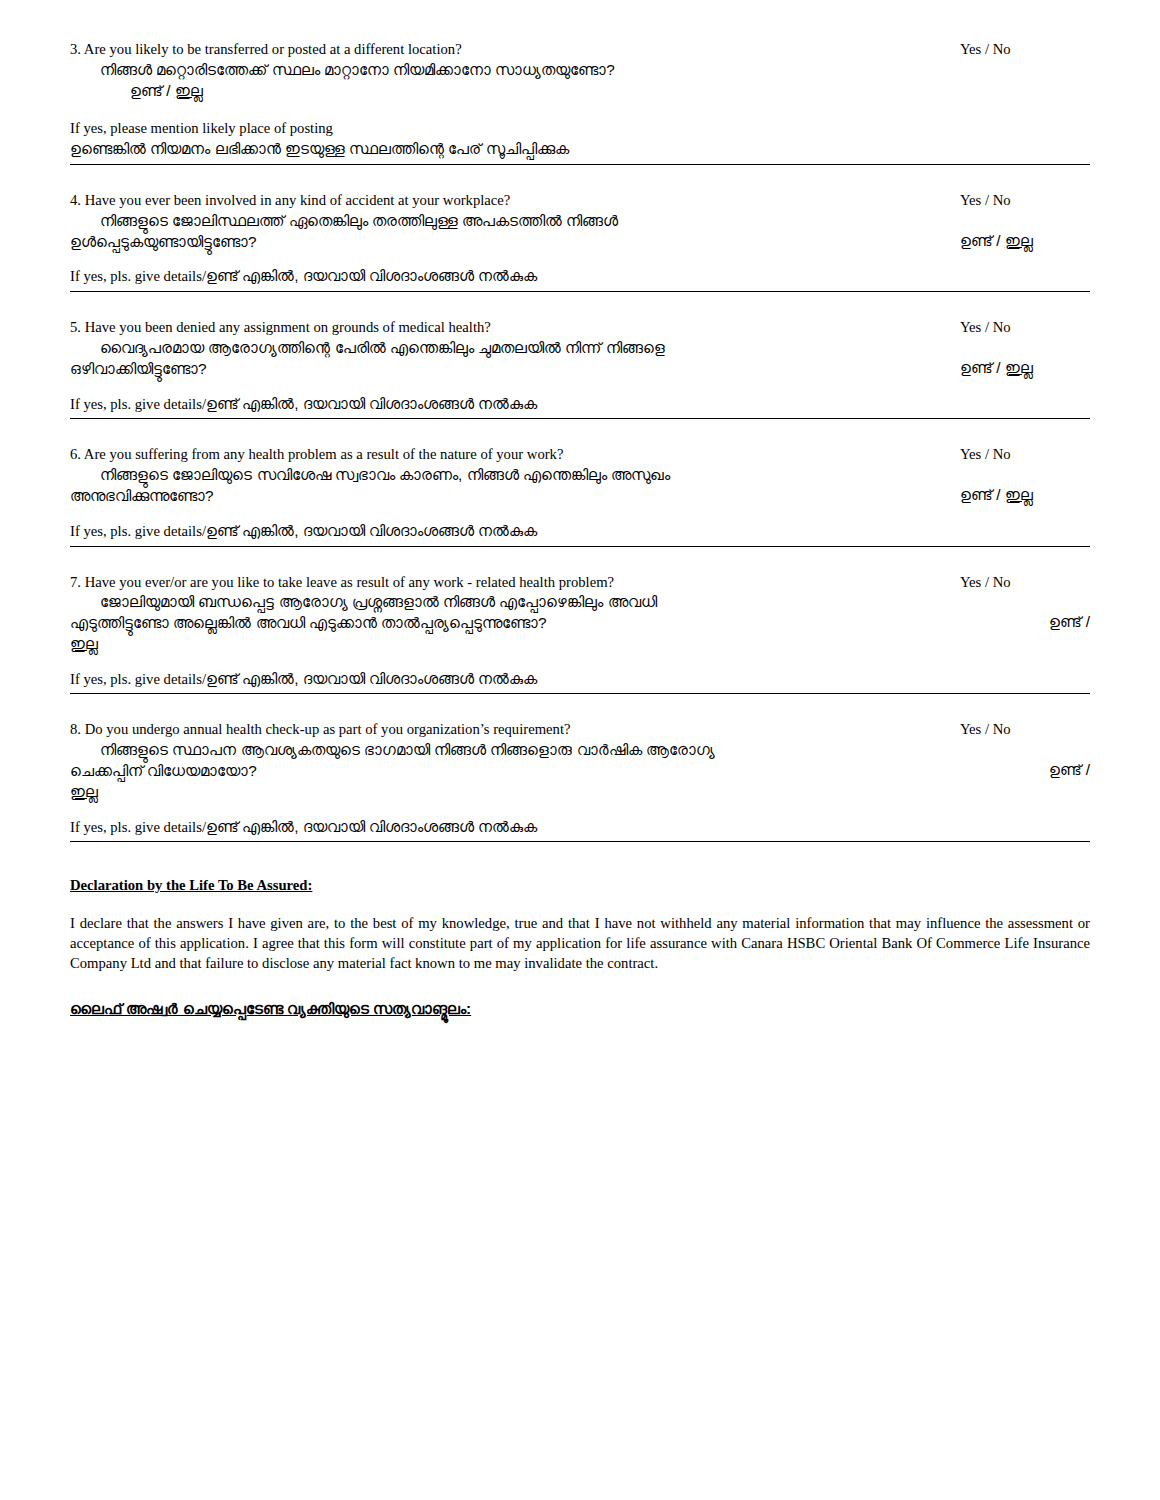3. Are you likely to be transferred or posted at a different location?
നിങ്ങൾ മറ്റൊരിടത്തേക്ക് സ്ഥലം മാറ്റാനോ നിയമിക്കാനോ സാധ്യതയുണ്ടോ?
ഉണ്ട് / ഇല്ല
Yes / No
If yes, please mention likely place of posting
ഉണ്ടെങ്കിൽ നിയമനം ലഭിക്കാൻ ഇടയുള്ള സ്ഥലത്തിന്റെ പേര് സൂചിപ്പിക്കുക
4. Have you ever been involved in any kind of accident at your workplace?
നിങ്ങളുടെ ജോലിസ്ഥലത്ത് ഏതെങ്കിലും തരത്തിലുള്ള അപകടത്തിൽ നിങ്ങൾ
ഉൾപ്പെടുകയുണ്ടായിട്ടുണ്ടോ?
Yes / No
ഉണ്ട് / ഇല്ല
If yes, pls. give details/ഉണ്ട് എങ്കിൽ, ദയവായി വിശദാംശങ്ങൾ നൽകുക
5. Have you been denied any assignment on grounds of medical health?
വൈദ്യപരമായ ആരോഗ്യത്തിന്റെ പേരിൽ എന്തെങ്കിലും ചുമതലയിൽ നിന്ന് നിങ്ങളെ
ഒഴിവാക്കിയിട്ടുണ്ടോ?
Yes / No
ഉണ്ട് / ഇല്ല
If yes, pls. give details/ഉണ്ട് എങ്കിൽ, ദയവായി വിശദാംശങ്ങൾ നൽകുക
6. Are you suffering from any health problem as a result of the nature of your work?
നിങ്ങളുടെ ജോലിയുടെ സവിശേഷ സ്വഭാവം കാരണം, നിങ്ങൾ എന്തെങ്കിലും അസുഖം
അനുഭവിക്കുന്നുണ്ടോ?
Yes / No
ഉണ്ട് / ഇല്ല
If yes, pls. give details/ഉണ്ട് എങ്കിൽ, ദയവായി വിശദാംശങ്ങൾ നൽകുക
7. Have you ever/or are you like to take leave as result of any work - related health problem?
ജോലിയുമായി ബന്ധപ്പെട്ട ആരോഗ്യ പ്രശ്നങ്ങളാൽ നിങ്ങൾ എപ്പോഴെങ്കിലും അവധി
എടുത്തിട്ടുണ്ടോ അല്ലെങ്കിൽ അവധി എടുക്കാൻ താൽപ്പര്യപ്പെടുന്നുണ്ടോ?
Yes / No
ഉണ്ട് /
ഇല്ല
If yes, pls. give details/ഉണ്ട് എങ്കിൽ, ദയവായി വിശദാംശങ്ങൾ നൽകുക
8. Do you undergo annual health check-up as part of you organization’s requirement?
നിങ്ങളുടെ സ്ഥാപന ആവശ്യകതയുടെ ഭാഗമായി നിങ്ങൾ നിങ്ങളൊരു വാർഷിക ആരോഗ്യ
ചെക്കപ്പിന് വിധേയമായോ?
Yes / No
ഉണ്ട് /
ഇല്ല
If yes, pls. give details/ഉണ്ട് എങ്കിൽ, ദയവായി വിശദാംശങ്ങൾ നൽകുക
Declaration by the Life To Be Assured:
I declare that the answers I have given are, to the best of my knowledge, true and that I have not withheld any material information that may influence the assessment or acceptance of this application. I agree that this form will constitute part of my application for life assurance with Canara HSBC Oriental Bank Of Commerce Life Insurance Company Ltd and that failure to disclose any material fact known to me may invalidate the contract.
ലൈഫ് അഷ്വർ ചെയ്യപ്പെടേണ്ട വ്യക്തിയുടെ സത്യവാങ്മൂലം: